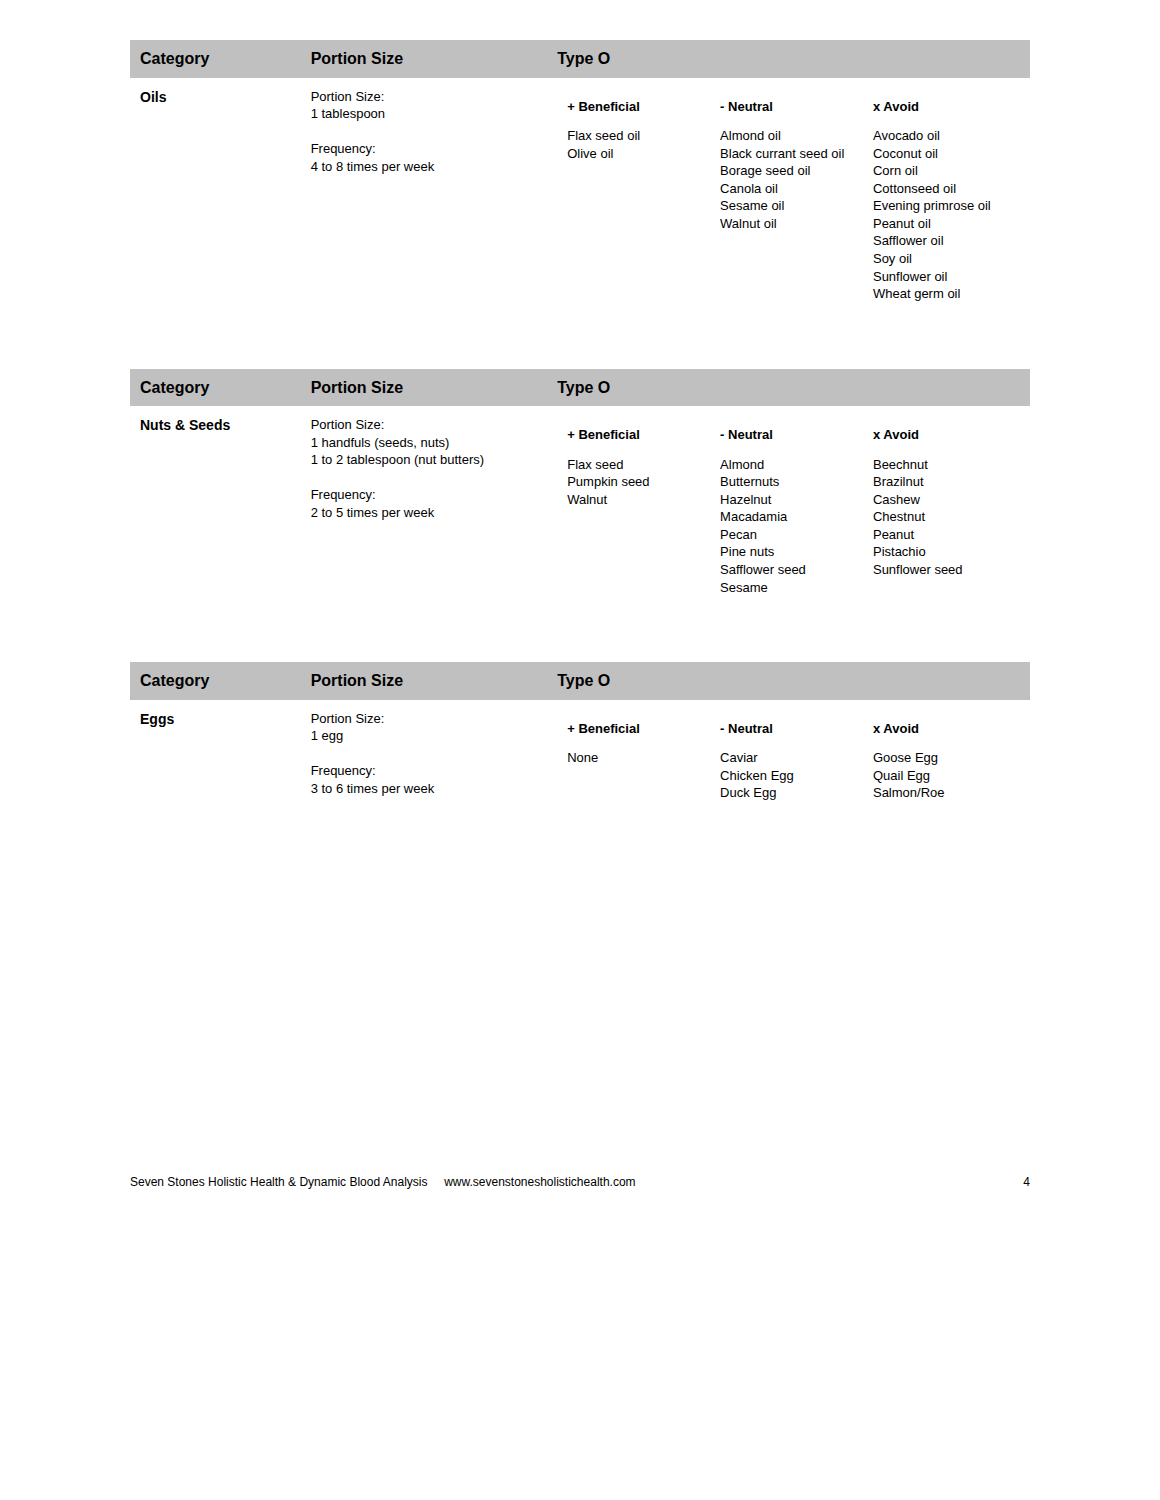| Category | Portion Size | Type O |
| --- | --- | --- |
| Oils | Portion Size: 1 tablespoon Frequency: 4 to 8 times per week | / + Beneficial Flax seed oil Olive oil / - Neutral Almond oil Black currant seed oil Borage seed oil Canola oil Sesame oil Walnut oil / x Avoid Avocado oil Coconut oil Corn oil Cottonseed oil Evening primrose oil Peanut oil Safflower oil Soy oil Sunflower oil Wheat germ oil / |
| Category | Portion Size | Type O |
| --- | --- | --- |
| Nuts & Seeds | Portion Size: 1 handfuls (seeds, nuts) 1 to 2 tablespoon (nut butters) Frequency: 2 to 5 times per week | / + Beneficial Flax seed Pumpkin seed Walnut / - Neutral Almond Butternuts Hazelnut Macadamia Pecan Pine nuts Safflower seed Sesame / x Avoid Beechnut Brazilnut Cashew Chestnut Peanut Pistachio Sunflower seed / |
| Category | Portion Size | Type O |
| --- | --- | --- |
| Eggs | Portion Size: 1 egg Frequency: 3 to 6 times per week | / + Beneficial None / - Neutral Caviar Chicken Egg Duck Egg / x Avoid Goose Egg Quail Egg Salmon/Roe / |
Seven Stones Holistic Health & Dynamic Blood Analysis www.sevenstonesholistichealth.com
4